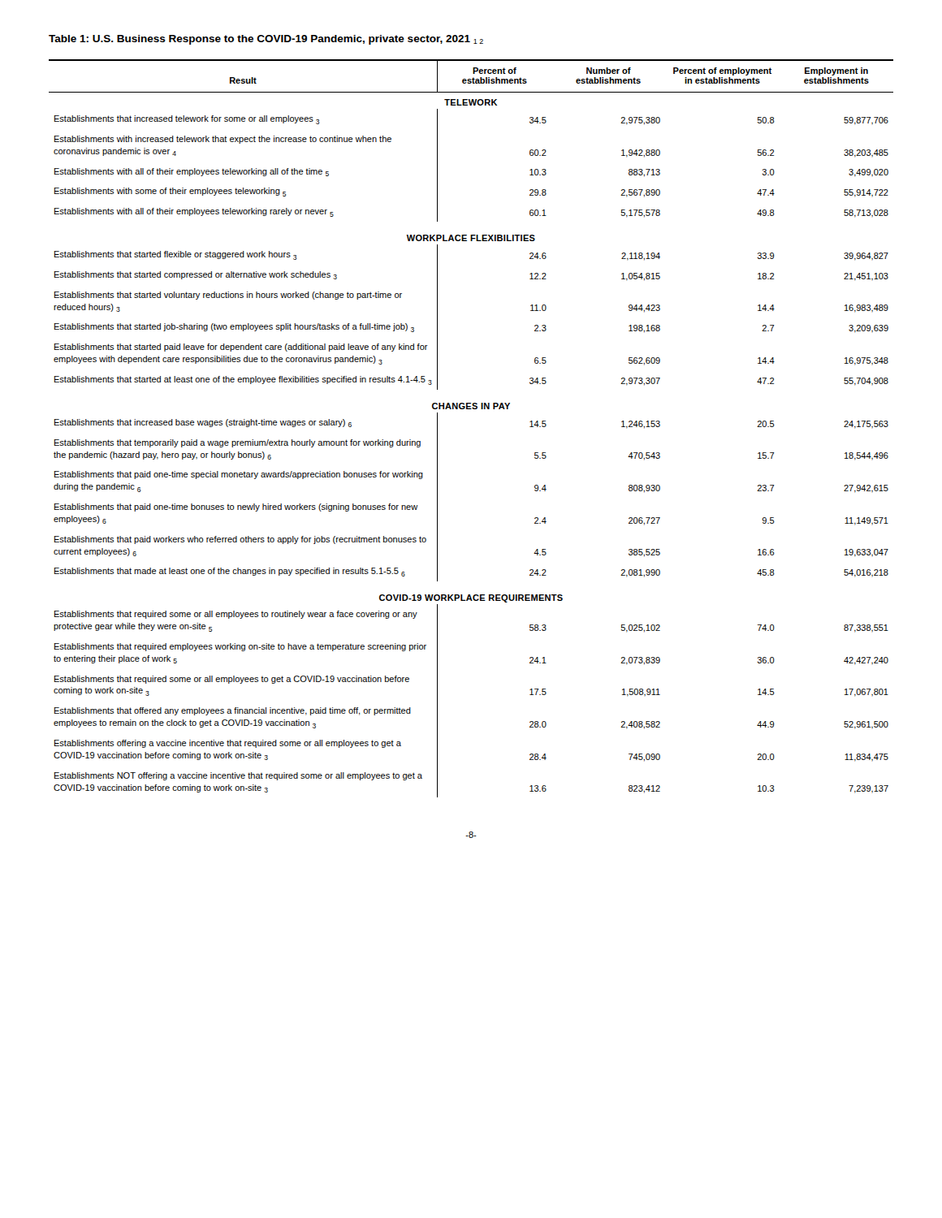Table 1: U.S. Business Response to the COVID-19 Pandemic, private sector, 2021 1 2
| Result | Percent of establishments | Number of establishments | Percent of employment in establishments | Employment in establishments |
| --- | --- | --- | --- | --- |
| TELEWORK |
| Establishments that increased telework for some or all employees 3 | 34.5 | 2,975,380 | 50.8 | 59,877,706 |
| Establishments with increased telework that expect the increase to continue when the coronavirus pandemic is over 4 | 60.2 | 1,942,880 | 56.2 | 38,203,485 |
| Establishments with all of their employees teleworking all of the time 5 | 10.3 | 883,713 | 3.0 | 3,499,020 |
| Establishments with some of their employees teleworking 5 | 29.8 | 2,567,890 | 47.4 | 55,914,722 |
| Establishments with all of their employees teleworking rarely or never 5 | 60.1 | 5,175,578 | 49.8 | 58,713,028 |
| WORKPLACE FLEXIBILITIES |
| Establishments that started flexible or staggered work hours 3 | 24.6 | 2,118,194 | 33.9 | 39,964,827 |
| Establishments that started compressed or alternative work schedules 3 | 12.2 | 1,054,815 | 18.2 | 21,451,103 |
| Establishments that started voluntary reductions in hours worked (change to part-time or reduced hours) 3 | 11.0 | 944,423 | 14.4 | 16,983,489 |
| Establishments that started job-sharing (two employees split hours/tasks of a full-time job) 3 | 2.3 | 198,168 | 2.7 | 3,209,639 |
| Establishments that started paid leave for dependent care (additional paid leave of any kind for employees with dependent care responsibilities due to the coronavirus pandemic) 3 | 6.5 | 562,609 | 14.4 | 16,975,348 |
| Establishments that started at least one of the employee flexibilities specified in results 4.1-4.5 3 | 34.5 | 2,973,307 | 47.2 | 55,704,908 |
| CHANGES IN PAY |
| Establishments that increased base wages (straight-time wages or salary) 6 | 14.5 | 1,246,153 | 20.5 | 24,175,563 |
| Establishments that temporarily paid a wage premium/extra hourly amount for working during the pandemic (hazard pay, hero pay, or hourly bonus) 6 | 5.5 | 470,543 | 15.7 | 18,544,496 |
| Establishments that paid one-time special monetary awards/appreciation bonuses for working during the pandemic 6 | 9.4 | 808,930 | 23.7 | 27,942,615 |
| Establishments that paid one-time bonuses to newly hired workers (signing bonuses for new employees) 6 | 2.4 | 206,727 | 9.5 | 11,149,571 |
| Establishments that paid workers who referred others to apply for jobs (recruitment bonuses to current employees) 6 | 4.5 | 385,525 | 16.6 | 19,633,047 |
| Establishments that made at least one of the changes in pay specified in results 5.1-5.5 6 | 24.2 | 2,081,990 | 45.8 | 54,016,218 |
| COVID-19 WORKPLACE REQUIREMENTS |
| Establishments that required some or all employees to routinely wear a face covering or any protective gear while they were on-site 5 | 58.3 | 5,025,102 | 74.0 | 87,338,551 |
| Establishments that required employees working on-site to have a temperature screening prior to entering their place of work 5 | 24.1 | 2,073,839 | 36.0 | 42,427,240 |
| Establishments that required some or all employees to get a COVID-19 vaccination before coming to work on-site 3 | 17.5 | 1,508,911 | 14.5 | 17,067,801 |
| Establishments that offered any employees a financial incentive, paid time off, or permitted employees to remain on the clock to get a COVID-19 vaccination 3 | 28.0 | 2,408,582 | 44.9 | 52,961,500 |
| Establishments offering a vaccine incentive that required some or all employees to get a COVID-19 vaccination before coming to work on-site 3 | 28.4 | 745,090 | 20.0 | 11,834,475 |
| Establishments NOT offering a vaccine incentive that required some or all employees to get a COVID-19 vaccination before coming to work on-site 3 | 13.6 | 823,412 | 10.3 | 7,239,137 |
-8-